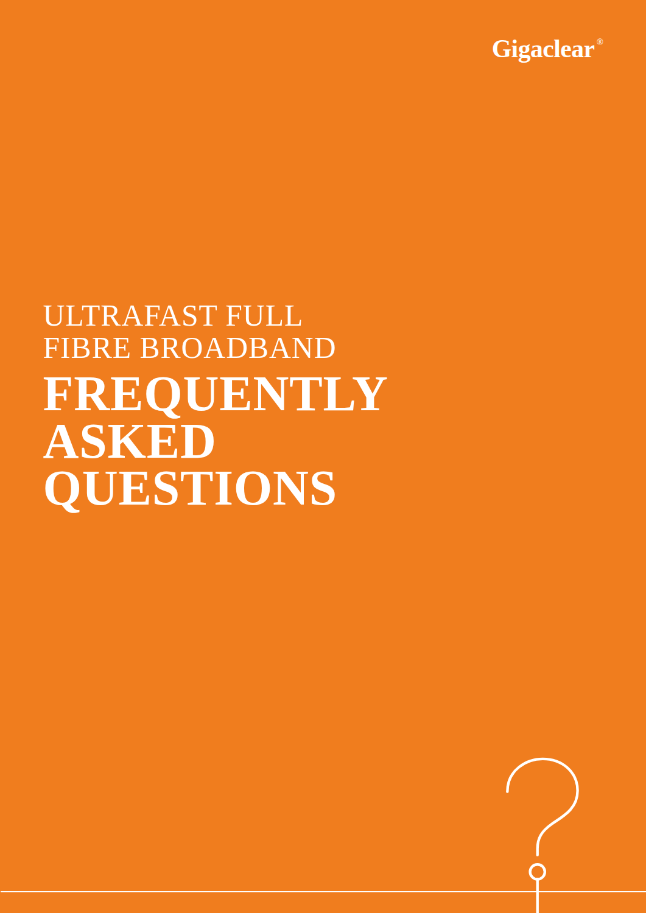Gigaclear®
Ultrafast Full
Fibre Broadband
Frequently
Asked
Questions